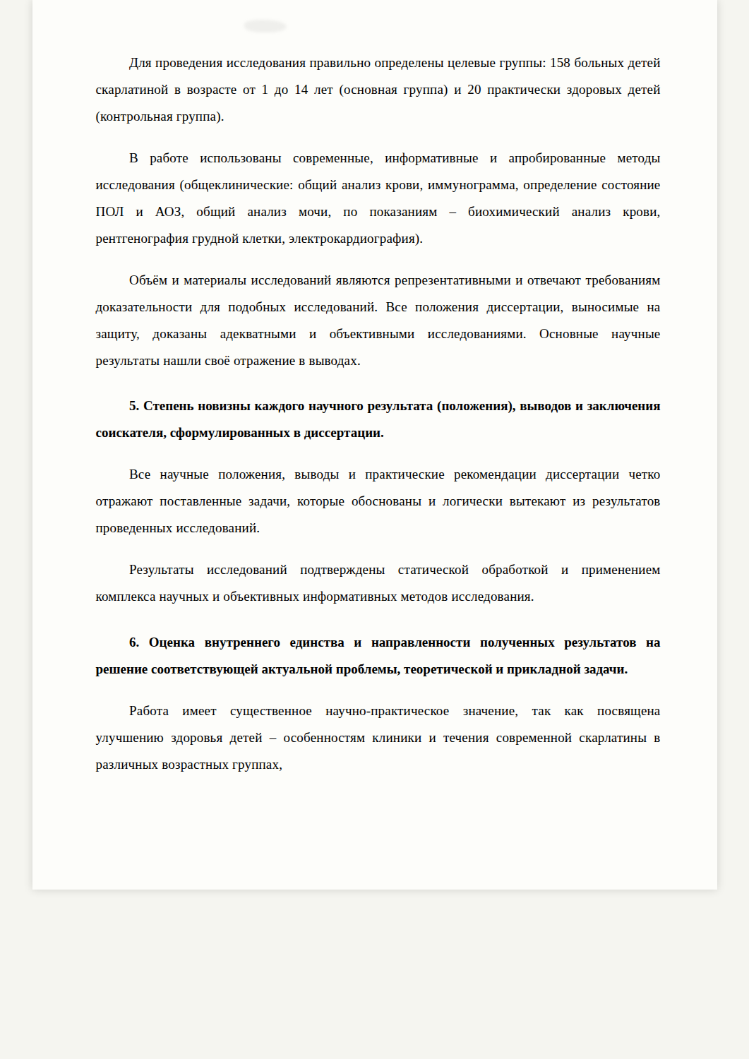Для проведения исследования правильно определены целевые группы: 158 больных детей скарлатиной в возрасте от 1 до 14 лет (основная группа) и 20 практически здоровых детей (контрольная группа).
В работе использованы современные, информативные и апробированные методы исследования (общеклинические: общий анализ крови, иммунограмма, определение состояние ПОЛ и АОЗ, общий анализ мочи, по показаниям – биохимический анализ крови, рентгенография грудной клетки, электрокардиография).
Объём и материалы исследований являются репрезентативными и отвечают требованиям доказательности для подобных исследований. Все положения диссертации, выносимые на защиту, доказаны адекватными и объективными исследованиями. Основные научные результаты нашли своё отражение в выводах.
5. Степень новизны каждого научного результата (положения), выводов и заключения соискателя, сформулированных в диссертации.
Все научные положения, выводы и практические рекомендации диссертации четко отражают поставленные задачи, которые обоснованы и логически вытекают из результатов проведенных исследований.
Результаты исследований подтверждены статической обработкой и применением комплекса научных и объективных информативных методов исследования.
6. Оценка внутреннего единства и направленности полученных результатов на решение соответствующей актуальной проблемы, теоретической и прикладной задачи.
Работа имеет существенное научно-практическое значение, так как посвящена улучшению здоровья детей – особенностям клиники и течения современной скарлатины в различных возрастных группах,